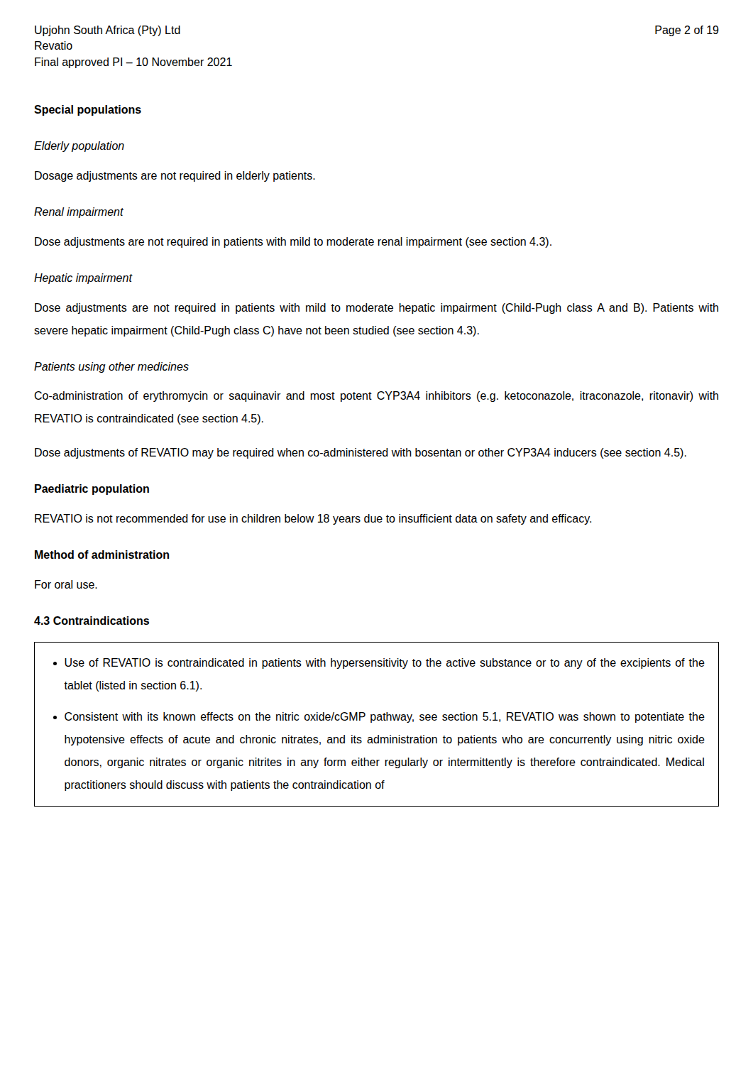Upjohn South Africa (Pty) Ltd
Revatio
Final approved PI – 10 November 2021
Page 2 of 19
Special populations
Elderly population
Dosage adjustments are not required in elderly patients.
Renal impairment
Dose adjustments are not required in patients with mild to moderate renal impairment (see section 4.3).
Hepatic impairment
Dose adjustments are not required in patients with mild to moderate hepatic impairment (Child-Pugh class A and B). Patients with severe hepatic impairment (Child-Pugh class C) have not been studied (see section 4.3).
Patients using other medicines
Co-administration of erythromycin or saquinavir and most potent CYP3A4 inhibitors (e.g. ketoconazole, itraconazole, ritonavir) with REVATIO is contraindicated (see section 4.5).
Dose adjustments of REVATIO may be required when co-administered with bosentan or other CYP3A4 inducers (see section 4.5).
Paediatric population
REVATIO is not recommended for use in children below 18 years due to insufficient data on safety and efficacy.
Method of administration
For oral use.
4.3 Contraindications
Use of REVATIO is contraindicated in patients with hypersensitivity to the active substance or to any of the excipients of the tablet (listed in section 6.1).
Consistent with its known effects on the nitric oxide/cGMP pathway, see section 5.1, REVATIO was shown to potentiate the hypotensive effects of acute and chronic nitrates, and its administration to patients who are concurrently using nitric oxide donors, organic nitrates or organic nitrites in any form either regularly or intermittently is therefore contraindicated. Medical practitioners should discuss with patients the contraindication of